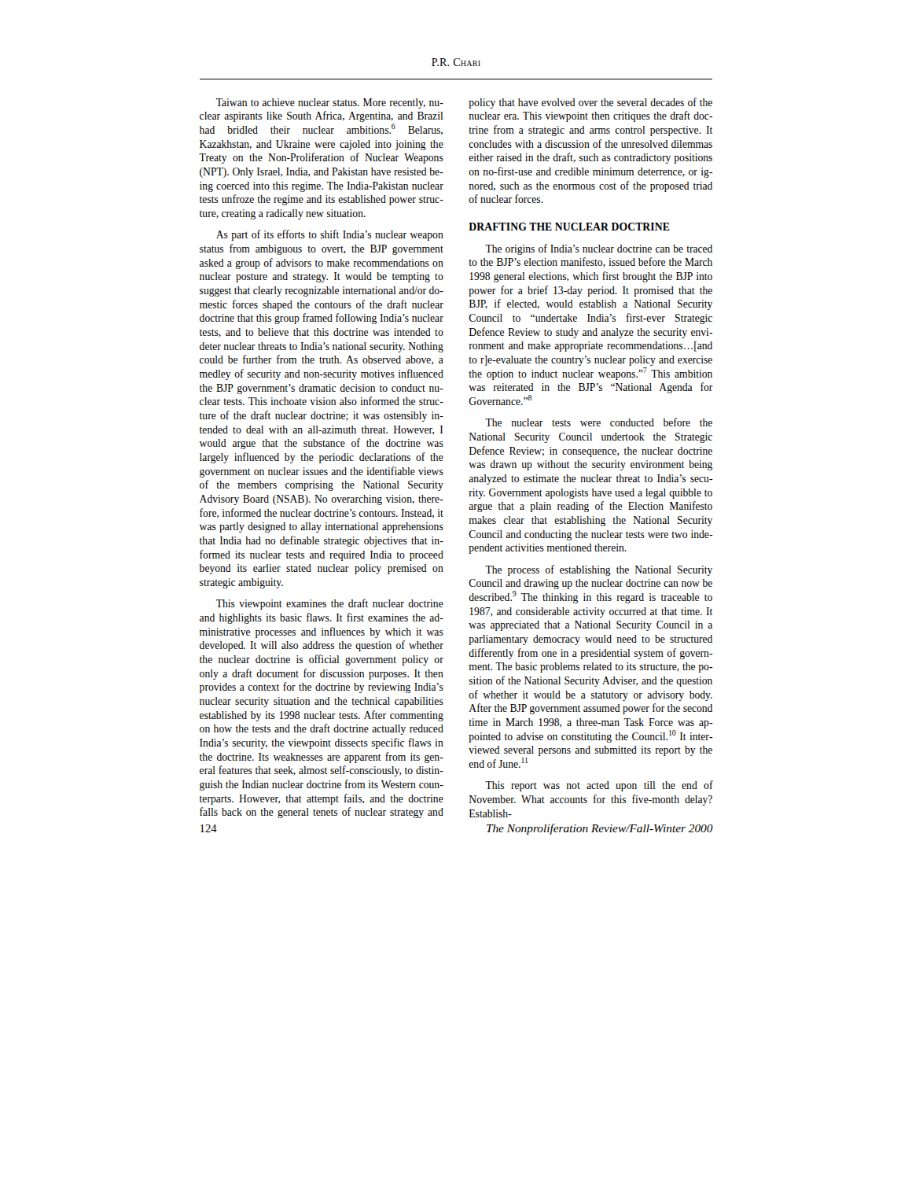P.R. Chari
Taiwan to achieve nuclear status. More recently, nuclear aspirants like South Africa, Argentina, and Brazil had bridled their nuclear ambitions.6 Belarus, Kazakhstan, and Ukraine were cajoled into joining the Treaty on the Non-Proliferation of Nuclear Weapons (NPT). Only Israel, India, and Pakistan have resisted being coerced into this regime. The India-Pakistan nuclear tests unfroze the regime and its established power structure, creating a radically new situation.
As part of its efforts to shift India’s nuclear weapon status from ambiguous to overt, the BJP government asked a group of advisors to make recommendations on nuclear posture and strategy. It would be tempting to suggest that clearly recognizable international and/or domestic forces shaped the contours of the draft nuclear doctrine that this group framed following India’s nuclear tests, and to believe that this doctrine was intended to deter nuclear threats to India’s national security. Nothing could be further from the truth. As observed above, a medley of security and non-security motives influenced the BJP government’s dramatic decision to conduct nuclear tests. This inchoate vision also informed the structure of the draft nuclear doctrine; it was ostensibly intended to deal with an all-azimuth threat. However, I would argue that the substance of the doctrine was largely influenced by the periodic declarations of the government on nuclear issues and the identifiable views of the members comprising the National Security Advisory Board (NSAB). No overarching vision, therefore, informed the nuclear doctrine’s contours. Instead, it was partly designed to allay international apprehensions that India had no definable strategic objectives that informed its nuclear tests and required India to proceed beyond its earlier stated nuclear policy premised on strategic ambiguity.
This viewpoint examines the draft nuclear doctrine and highlights its basic flaws. It first examines the administrative processes and influences by which it was developed. It will also address the question of whether the nuclear doctrine is official government policy or only a draft document for discussion purposes. It then provides a context for the doctrine by reviewing India’s nuclear security situation and the technical capabilities established by its 1998 nuclear tests. After commenting on how the tests and the draft doctrine actually reduced India’s security, the viewpoint dissects specific flaws in the doctrine. Its weaknesses are apparent from its general features that seek, almost self-consciously, to distinguish the Indian nuclear doctrine from its Western counterparts. However, that attempt fails, and the doctrine falls back on the general tenets of nuclear strategy and policy that have evolved over the several decades of the nuclear era. This viewpoint then critiques the draft doctrine from a strategic and arms control perspective. It concludes with a discussion of the unresolved dilemmas either raised in the draft, such as contradictory positions on no-first-use and credible minimum deterrence, or ignored, such as the enormous cost of the proposed triad of nuclear forces.
Drafting the Nuclear Doctrine
The origins of India’s nuclear doctrine can be traced to the BJP’s election manifesto, issued before the March 1998 general elections, which first brought the BJP into power for a brief 13-day period. It promised that the BJP, if elected, would establish a National Security Council to “undertake India’s first-ever Strategic Defence Review to study and analyze the security environment and make appropriate recommendations…[and to r]e-evaluate the country’s nuclear policy and exercise the option to induct nuclear weapons.”7 This ambition was reiterated in the BJP’s “National Agenda for Governance.”8
The nuclear tests were conducted before the National Security Council undertook the Strategic Defence Review; in consequence, the nuclear doctrine was drawn up without the security environment being analyzed to estimate the nuclear threat to India’s security. Government apologists have used a legal quibble to argue that a plain reading of the Election Manifesto makes clear that establishing the National Security Council and conducting the nuclear tests were two independent activities mentioned therein.
The process of establishing the National Security Council and drawing up the nuclear doctrine can now be described.9 The thinking in this regard is traceable to 1987, and considerable activity occurred at that time. It was appreciated that a National Security Council in a parliamentary democracy would need to be structured differently from one in a presidential system of government. The basic problems related to its structure, the position of the National Security Adviser, and the question of whether it would be a statutory or advisory body. After the BJP government assumed power for the second time in March 1998, a three-man Task Force was appointed to advise on constituting the Council.10 It interviewed several persons and submitted its report by the end of June.11
This report was not acted upon till the end of November. What accounts for this five-month delay? Establish-
124 The Nonproliferation Review/Fall-Winter 2000